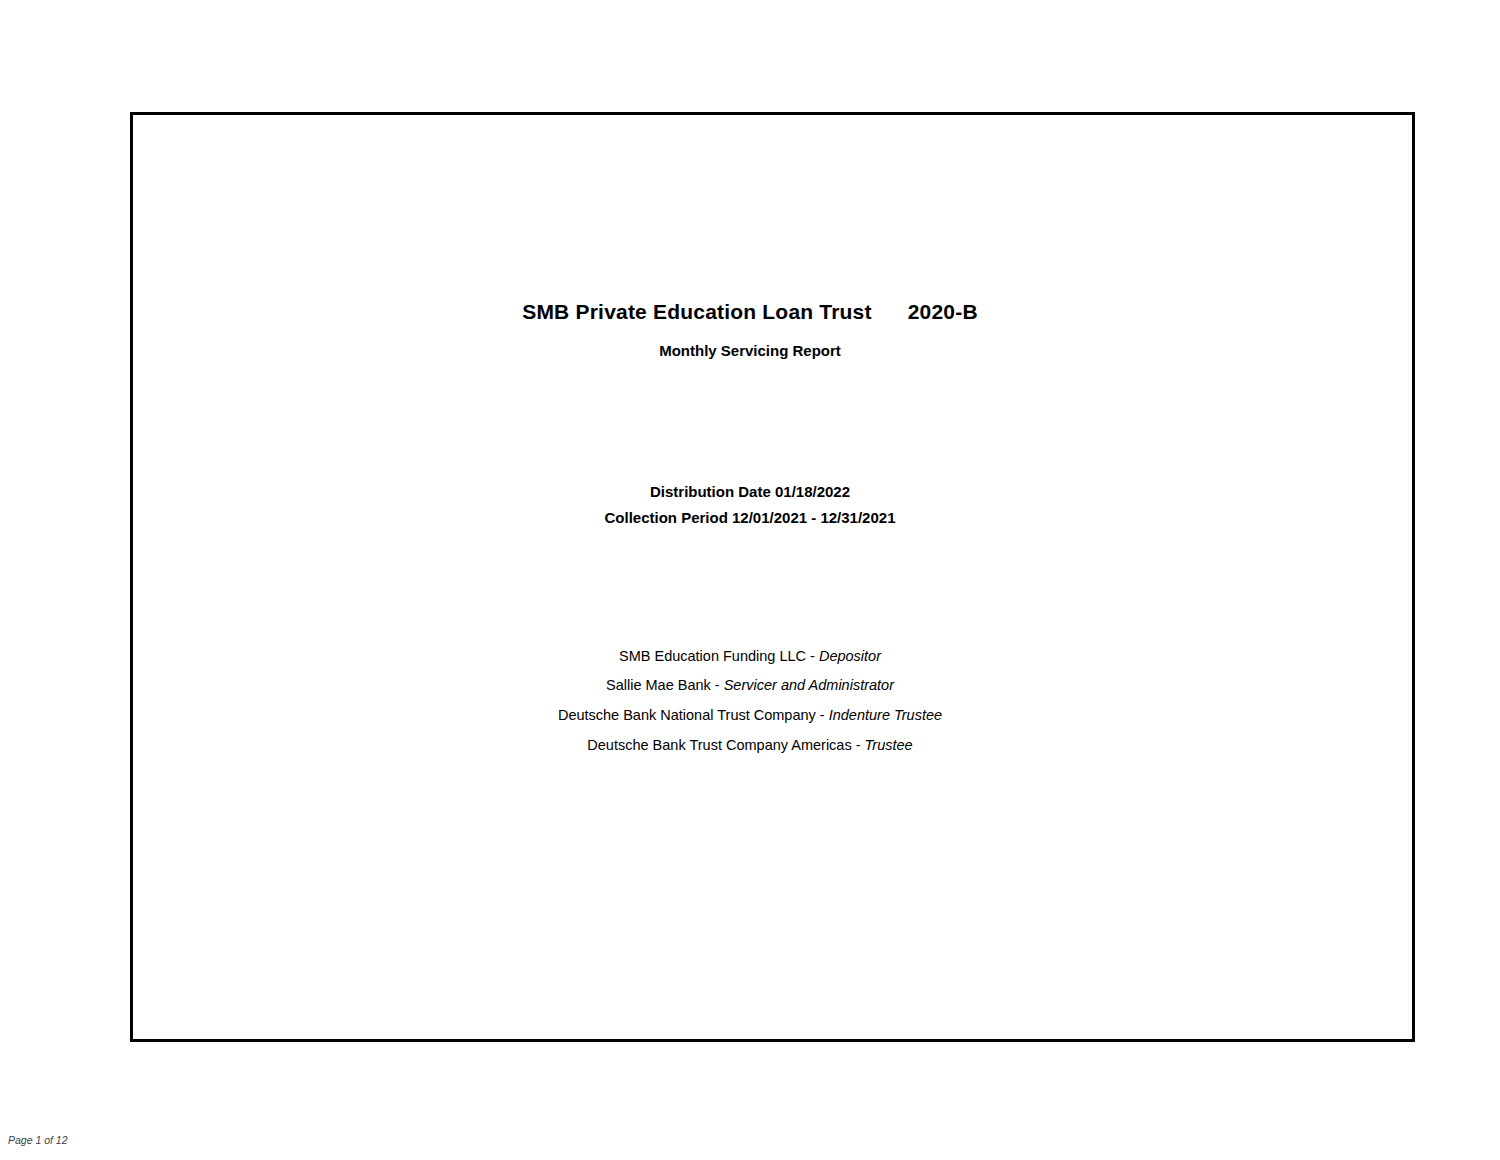SMB Private Education Loan Trust2020-B
Monthly Servicing Report
Distribution Date 01/18/2022
Collection Period 12/01/2021 - 12/31/2021
SMB Education Funding LLC - Depositor
Sallie Mae Bank - Servicer and Administrator
Deutsche Bank National Trust Company - Indenture Trustee
Deutsche Bank Trust Company Americas - Trustee
Page 1 of 12